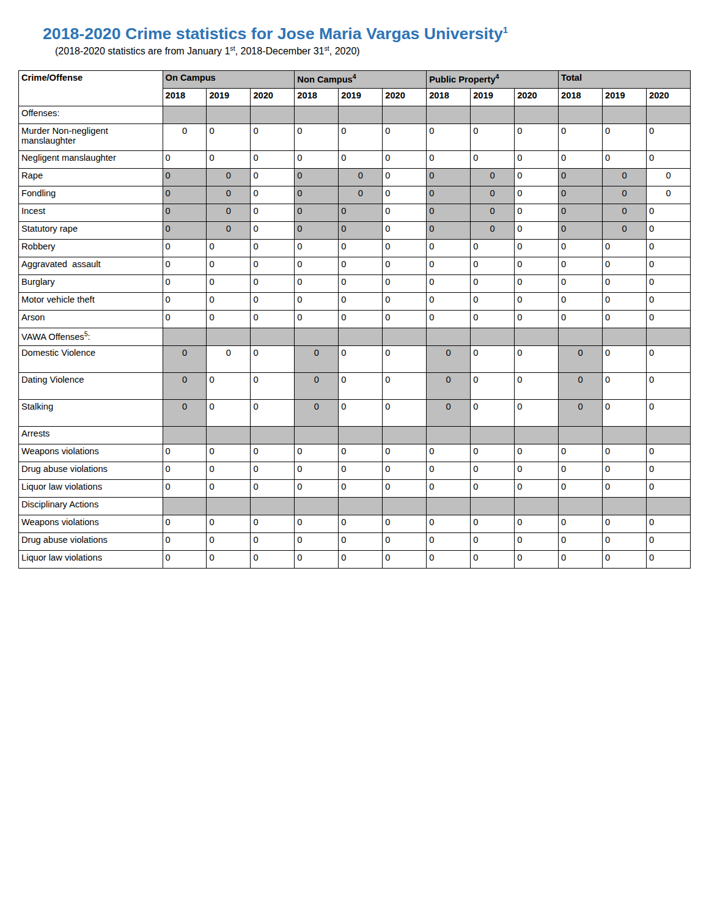2018-2020 Crime statistics for Jose Maria Vargas University1
(2018-2020 statistics are from January 1st, 2018-December 31st, 2020)
| Crime/Offense | On Campus | Non Campus 4 | Public Property 4 | Total |
| --- | --- | --- | --- | --- |
| 2018 | 2019 | 2020 | 2018 | 2019 | 2020 | 2018 | 2019 | 2020 | 2018 | 2019 | 2020 |
| Offenses: | | | | | | | | | | | | |
| Murder Non-negligent manslaughter | 0 | 0 | 0 | 0 | 0 | 0 | 0 | 0 | 0 | 0 | 0 | 0 |
| Negligent manslaughter | 0 | 0 | 0 | 0 | 0 | 0 | 0 | 0 | 0 | 0 | 0 | 0 |
| Rape | 0 | 0 | 0 | 0 | 0 | 0 | 0 | 0 | 0 | 0 | 0 | 0 |
| Fondling | 0 | 0 | 0 | 0 | 0 | 0 | 0 | 0 | 0 | 0 | 0 | 0 |
| Incest | 0 | 0 | 0 | 0 | 0 | 0 | 0 | 0 | 0 | 0 | 0 | 0 |
| Statutory rape | 0 | 0 | 0 | 0 | 0 | 0 | 0 | 0 | 0 | 0 | 0 | 0 |
| Robbery | 0 | 0 | 0 | 0 | 0 | 0 | 0 | 0 | 0 | 0 | 0 | 0 |
| Aggravated assault | 0 | 0 | 0 | 0 | 0 | 0 | 0 | 0 | 0 | 0 | 0 | 0 |
| Burglary | 0 | 0 | 0 | 0 | 0 | 0 | 0 | 0 | 0 | 0 | 0 | 0 |
| Motor vehicle theft | 0 | 0 | 0 | 0 | 0 | 0 | 0 | 0 | 0 | 0 | 0 | 0 |
| Arson | 0 | 0 | 0 | 0 | 0 | 0 | 0 | 0 | 0 | 0 | 0 | 0 |
| VAWA Offenses 5 : | | | | | | | | | | | | |
| Domestic Violence | 0 | 0 | 0 | 0 | 0 | 0 | 0 | 0 | 0 | 0 | 0 | 0 |
| Dating Violence | 0 | 0 | 0 | 0 | 0 | 0 | 0 | 0 | 0 | 0 | 0 | 0 |
| Stalking | 0 | 0 | 0 | 0 | 0 | 0 | 0 | 0 | 0 | 0 | 0 | 0 |
| Arrests | | | | | | | | | | | | |
| Weapons violations | 0 | 0 | 0 | 0 | 0 | 0 | 0 | 0 | 0 | 0 | 0 | 0 |
| Drug abuse violations | 0 | 0 | 0 | 0 | 0 | 0 | 0 | 0 | 0 | 0 | 0 | 0 |
| Liquor law violations | 0 | 0 | 0 | 0 | 0 | 0 | 0 | 0 | 0 | 0 | 0 | 0 |
| Disciplinary Actions | | | | | | | | | | | | |
| Weapons violations | 0 | 0 | 0 | 0 | 0 | 0 | 0 | 0 | 0 | 0 | 0 | 0 |
| Drug abuse violations | 0 | 0 | 0 | 0 | 0 | 0 | 0 | 0 | 0 | 0 | 0 | 0 |
| Liquor law violations | 0 | 0 | 0 | 0 | 0 | 0 | 0 | 0 | 0 | 0 | 0 | 0 |